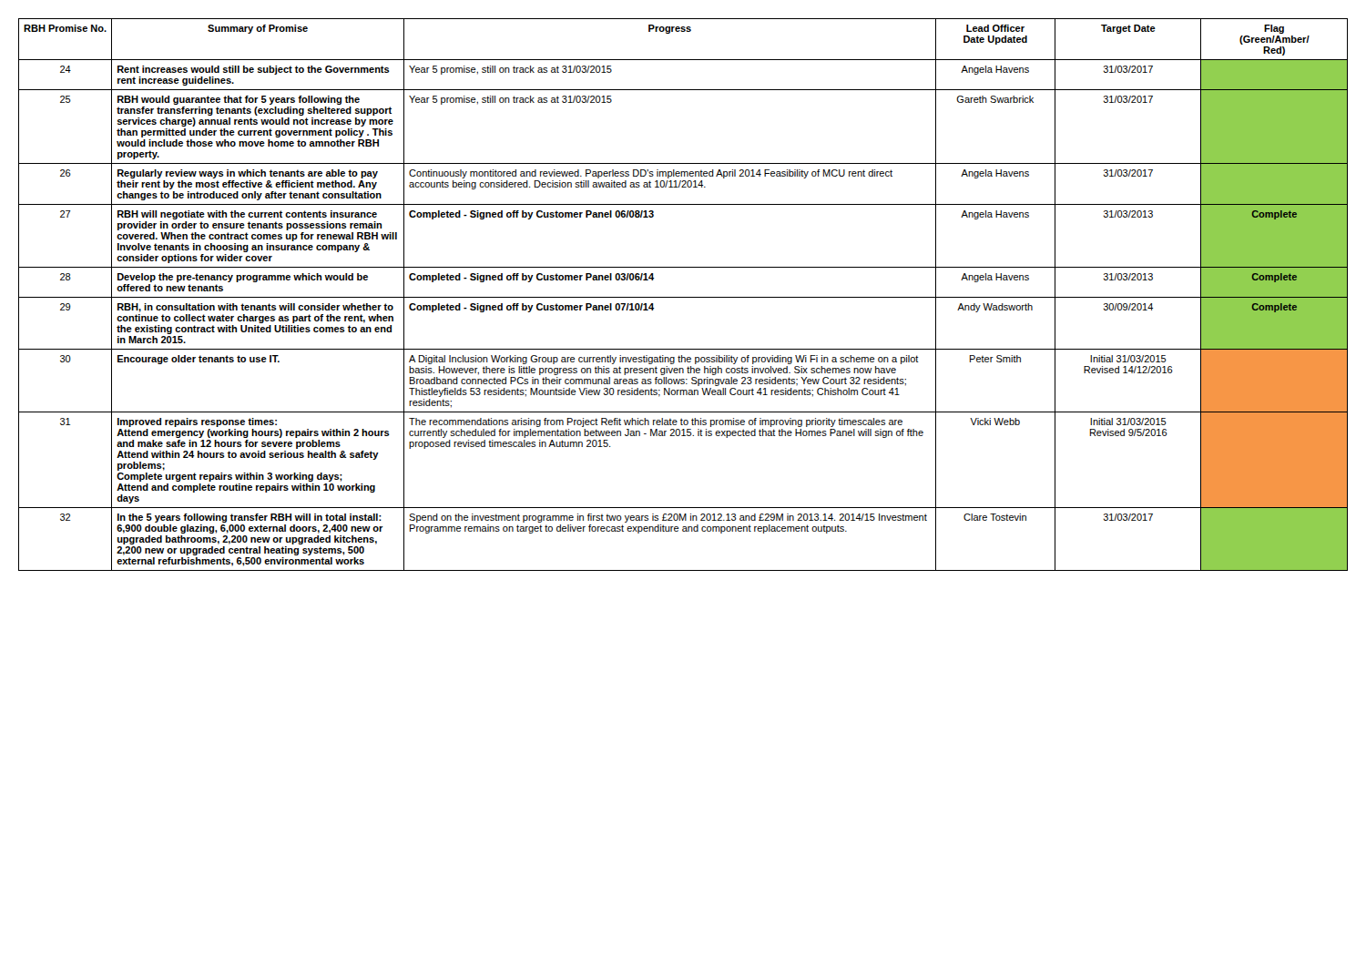| RBH Promise No. | Summary of Promise | Progress | Lead Officer Date Updated | Target Date | Flag (Green/Amber/ Red) |
| --- | --- | --- | --- | --- | --- |
| 24 | Rent increases would still be subject to the Governments rent increase guidelines. | Year 5 promise, still on track as at 31/03/2015 | Angela Havens | 31/03/2017 | |
| 25 | RBH would guarantee that for 5 years following the transfer transferring tenants (excluding sheltered support services charge) annual rents would not increase by more than permitted under the current government policy . This would include those who move home to amnother RBH property. | Year 5 promise, still on track as at 31/03/2015 | Gareth Swarbrick | 31/03/2017 | |
| 26 | Regularly review ways in which tenants are able to pay their rent by the most effective & efficient method. Any changes to be introduced only after tenant consultation | Continuously montitored and reviewed. Paperless DD's implemented April 2014 Feasibility of MCU rent direct accounts being considered. Decision still awaited as at 10/11/2014. | Angela Havens | 31/03/2017 | |
| 27 | RBH will negotiate with the current contents insurance provider in order to ensure tenants possessions remain covered. When the contract comes up for renewal RBH will Involve tenants in choosing an insurance company & consider options for wider cover | Completed - Signed off by Customer Panel 06/08/13 | Angela Havens | 31/03/2013 | Complete |
| 28 | Develop the pre-tenancy programme which would be offered to new tenants | Completed - Signed off by Customer Panel 03/06/14 | Angela Havens | 31/03/2013 | Complete |
| 29 | RBH, in consultation with tenants will consider whether to continue to collect water charges as part of the rent, when the existing contract with United Utilities comes to an end in March 2015. | Completed - Signed off by Customer Panel 07/10/14 | Andy Wadsworth | 30/09/2014 | Complete |
| 30 | Encourage older tenants to use IT. | A Digital Inclusion Working Group are currently investigating the possibility of providing Wi Fi in a scheme on a pilot basis. However, there is little progress on this at present given the high costs involved. Six schemes now have Broadband connected PCs in their communal areas as follows: Springvale 23 residents; Yew Court 32 residents; Thistleyfields 53 residents; Mountside View 30 residents; Norman Weall Court 41 residents; Chisholm Court 41 residents; | Peter Smith | Initial 31/03/2015 Revised 14/12/2016 | |
| 31 | Improved repairs response times: Attend emergency (working hours) repairs within 2 hours and make safe in 12 hours for severe problems Attend within 24 hours to avoid serious health & safety problems; Complete urgent repairs within 3 working days; Attend and complete routine repairs within 10 working days | The recommendations arising from Project Refit which relate to this promise of improving priority timescales are currently scheduled for implementation between Jan - Mar 2015. it is expected that the Homes Panel will sign of fthe proposed revised timescales in Autumn 2015. | Vicki Webb | Initial 31/03/2015 Revised 9/5/2016 | |
| 32 | In the 5 years following transfer RBH will in total install: 6,900 double glazing, 6,000 external doors, 2,400 new or upgraded bathrooms, 2,200 new or upgraded kitchens, 2,200 new or upgraded central heating systems, 500 external refurbishments, 6,500 environmental works | Spend on the investment programme in first two years is £20M in 2012.13 and £29M in 2013.14. 2014/15 Investment Programme remains on target to deliver forecast expenditure and component replacement outputs. | Clare Tostevin | 31/03/2017 | |